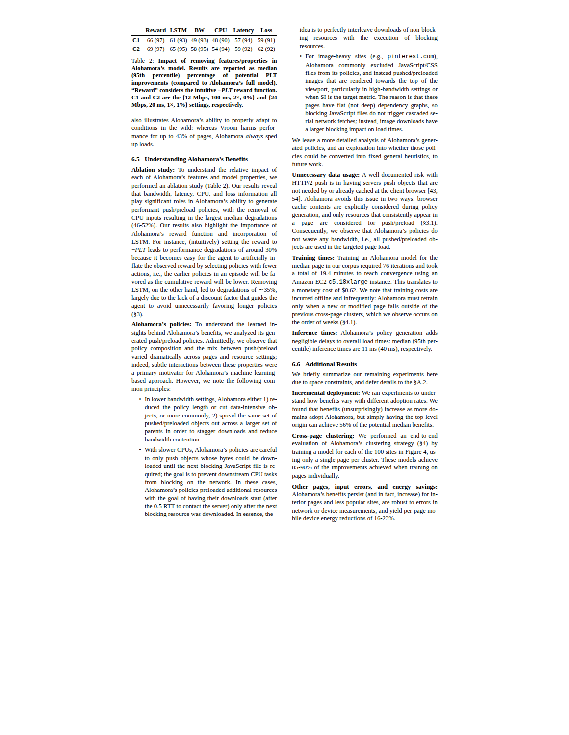| | Reward | LSTM | BW | CPU | Latency | Loss |
| --- | --- | --- | --- | --- | --- | --- |
| C1 | 66 (97) | 61 (93) | 49 (93) | 48 (90) | 57 (94) | 59 (91) |
| C2 | 69 (97) | 65 (95) | 58 (95) | 54 (94) | 59 (92) | 62 (92) |
Table 2: Impact of removing features/properties in Alohamora’s model. Results are reported as median (95th percentile) percentage of potential PLT improvements (compared to Alohamora’s full model). “Reward” considers the intuitive −PLT reward function. C1 and C2 are the {12 Mbps, 100 ms, 2×, 0%} and {24 Mbps, 20 ms, 1×, 1%} settings, respectively.
also illustrates Alohamora’s ability to properly adapt to conditions in the wild: whereas Vroom harms performance for up to 43% of pages, Alohamora always sped up loads.
6.5 Understanding Alohamora’s Benefits
Ablation study: To understand the relative impact of each of Alohamora’s features and model properties, we performed an ablation study (Table 2). Our results reveal that bandwidth, latency, CPU, and loss information all play significant roles in Alohamora’s ability to generate performant push/preload policies, with the removal of CPU inputs resulting in the largest median degradations (46-52%). Our results also highlight the importance of Alohamora’s reward function and incorporation of LSTM. For instance, (intuitively) setting the reward to −PLT leads to performance degradations of around 30% because it becomes easy for the agent to artificially inflate the observed reward by selecting policies with fewer actions, i.e., the earlier policies in an episode will be favored as the cumulative reward will be lower. Removing LSTM, on the other hand, led to degradations of ∼35%, largely due to the lack of a discount factor that guides the agent to avoid unnecessarily favoring longer policies (§3).
Alohamora’s policies: To understand the learned insights behind Alohamora’s benefits, we analyzed its generated push/preload policies. Admittedly, we observe that policy composition and the mix between push/preload varied dramatically across pages and resource settings; indeed, subtle interactions between these properties were a primary motivator for Alohamora’s machine learning-based approach. However, we note the following common principles:
In lower bandwidth settings, Alohamora either 1) reduced the policy length or cut data-intensive objects, or more commonly, 2) spread the same set of pushed/preloaded objects out across a larger set of parents in order to stagger downloads and reduce bandwidth contention.
With slower CPUs, Alohamora’s policies are careful to only push objects whose bytes could be downloaded until the next blocking JavaScript file is required; the goal is to prevent downstream CPU tasks from blocking on the network. In these cases, Alohamora’s policies preloaded additional resources with the goal of having their downloads start (after the 0.5 RTT to contact the server) only after the next blocking resource was downloaded. In essence, the
idea is to perfectly interleave downloads of non-blocking resources with the execution of blocking resources.
For image-heavy sites (e.g., pinterest.com), Alohamora commonly excluded JavaScript/CSS files from its policies, and instead pushed/preloaded images that are rendered towards the top of the viewport, particularly in high-bandwidth settings or when SI is the target metric. The reason is that these pages have flat (not deep) dependency graphs, so blocking JavaScript files do not trigger cascaded serial network fetches; instead, image downloads have a larger blocking impact on load times.
We leave a more detailed analysis of Alohamora’s generated policies, and an exploration into whether those policies could be converted into fixed general heuristics, to future work.
Unnecessary data usage: A well-documented risk with HTTP/2 push is in having servers push objects that are not needed by or already cached at the client browser [43, 54]. Alohamora avoids this issue in two ways: browser cache contents are explicitly considered during policy generation, and only resources that consistently appear in a page are considered for push/preload (§3.1). Consequently, we observe that Alohamora’s policies do not waste any bandwidth, i.e., all pushed/preloaded objects are used in the targeted page load.
Training times: Training an Alohamora model for the median page in our corpus required 76 iterations and took a total of 19.4 minutes to reach convergence using an Amazon EC2 c5.18xlarge instance. This translates to a monetary cost of $0.62. We note that training costs are incurred offline and infrequently: Alohamora must retrain only when a new or modified page falls outside of the previous cross-page clusters, which we observe occurs on the order of weeks (§4.1).
Inference times: Alohamora’s policy generation adds negligible delays to overall load times: median (95th percentile) inference times are 11 ms (40 ms), respectively.
6.6 Additional Results
We briefly summarize our remaining experiments here due to space constraints, and defer details to the §A.2.
Incremental deployment: We ran experiments to understand how benefits vary with different adoption rates. We found that benefits (unsurprisingly) increase as more domains adopt Alohamora, but simply having the top-level origin can achieve 56% of the potential median benefits.
Cross-page clustering: We performed an end-to-end evaluation of Alohamora’s clustering strategy (§4) by training a model for each of the 100 sites in Figure 4, using only a single page per cluster. These models achieve 85-90% of the improvements achieved when training on pages individually.
Other pages, input errors, and energy savings: Alohamora’s benefits persist (and in fact, increase) for interior pages and less popular sites, are robust to errors in network or device measurements, and yield per-page mobile device energy reductions of 16-23%.